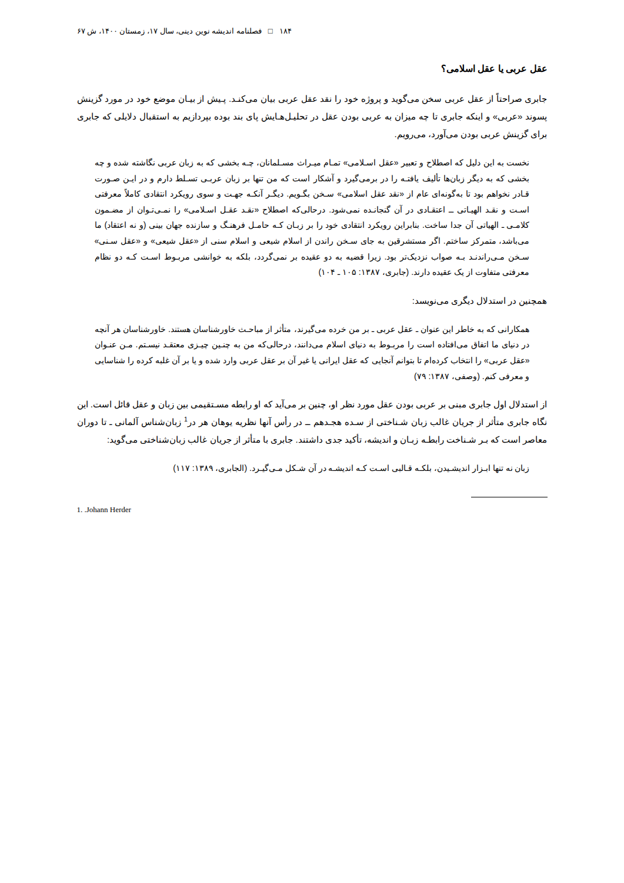۱۸۴ □ فصلنامه اندیشه نوین دینی، سال ۱۷، زمستان ۱۴۰۰، ش ۶۷
عقل عربی یا عقل اسلامی؟
جابری صراحتاً از عقل عربی سخن می‌گوید و پروژه خود را نقد عقل عربی بیان می‌کنـد. پـیش از بیـان موضع خود در مورد گزینش پسوند «عربی» و اینکه جابری تا چه میزان به عربی بودن عقل در تحلیـل‌هـایش پای بند بوده بپردازیم به استقبال دلایلی که جابری برای گزینش عربی بودن می‌آورد، می‌رویم.
نخست به این دلیل که اصطلاح و تعبیر «عقل اسـلامی» تمـام میـراث مسـلمانان، چـه بخشی که به زبان عربی نگاشته شده و چه بخشی که به دیگر زبان‌ها تألیف یافتـه را در برمی‌گیرد و آشکار است که من تنها بر زبان عربـی تسـلط دارم و در ایـن صـورت قـادر نخواهم بود تا به‌گونه‌ای عام از «نقد عقل اسلامی» سـخن بگـویم. دیگـر آنکـه جهـت و سوی رویکرد انتقادی کاملاً معرفتی اسـت و نقـد الهیـاتی ــ اعتقـادی در آن گنجانـده نمی‌شود. درحالی‌که اصطلاح «نقـد عقـل اسـلامی» را نمـی‌تـوان از مضـمون کلامـی ـ الهیاتی آن جدا ساخت. بنابراین رویکرد انتقادی خود را بر زبـان کـه حامـل فرهنـگ و سازنده جهان بینی (و نه اعتقاد) ما می‌باشد، متمرکز ساختم. اگر مستشرقین به جای سـخن راندن از اسلام شیعی و اسلام سنی از «عقل شیعی» و «عقل سـنی» سـخن مـی‌راندنـد بـه صواب نزدیک‌تر بود. زیرا قضیه به دو عقیده بر نمی‌گردد، بلکه به خوانشی مربـوط اسـت کـه دو نظام معرفتی متفاوت از یک عقیده دارند. (جابری، ۱۳۸۷: ۱۰۵ ـ ۱۰۴)
همچنین در استدلال دیگری می‌نویسد:
همکارانی که به خاطر این عنوان ـ عقل عربی ـ بر من خرده می‌گیرند، متأثر از مباحـث خاورشناسان هستند. خاورشناسان هر آنچه در دنیای ما اتفاق می‌افتاده است را مربـوط به دنیای اسلام می‌دانند، درحالی‌که من به چنـین چیـزی معتقـد نیسـتم. مـن عنـوان «عقل عربی» را انتخاب کرده‌ام تا بتوانم آنجایی که عقل ایرانی یا غیر آن بر عقل عربی وارد شده و یا بر آن غلبه کرده را شناسایی و معرفی کنم. (وصفی، ۱۳۸۷: ۷۹)
از استدلال اول جابری مبنی بر عربی بودن عقل مورد نظر او، چنین بر می‌آید که او رابطه مسـتقیمی بین زبان و عقل قائل است. این نگاه جابری متأثر از جریان غالب زبان شـناختی از سـده هجـدهم ــ در رأس آنها نظریه یوهان هر در1 زبان‌شناس آلمانی ـ تا دوران معاصر است که بـر شـناخت رابطـه زبـان و اندیشه، تأکید جدی داشتند. جابری با متأثر از جریان غالب زبان‌شناختی می‌گوید:
زبان نه تنها ابـزار اندیشـیدن، بلکـه قـالبی اسـت کـه اندیشـه در آن شـکل مـی‌گیـرد. (الجابری، ۱۳۸۹: ۱۱۷)
1. .Johann Herder